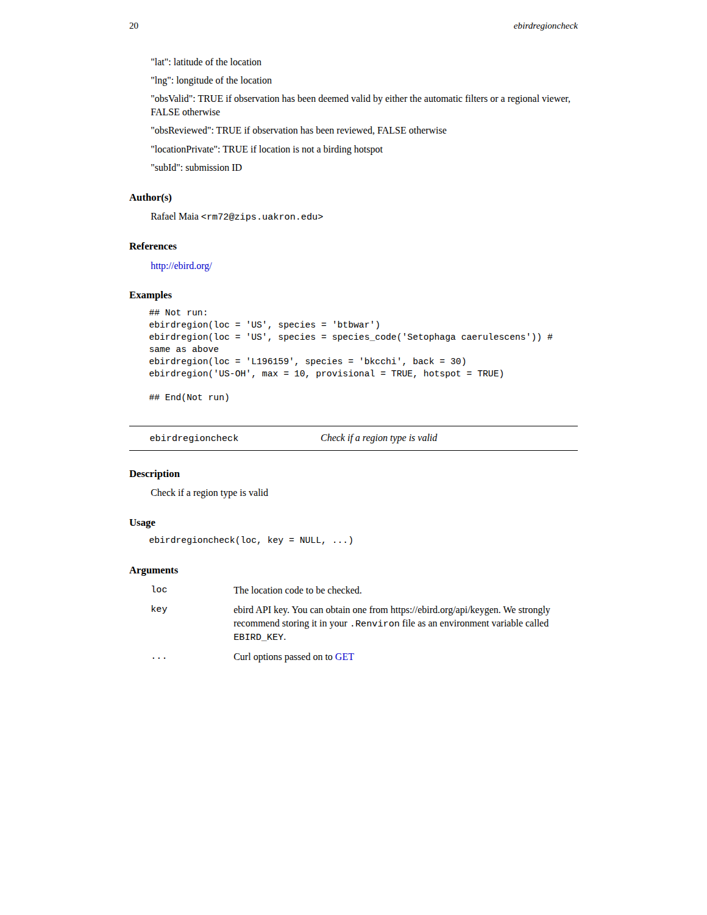20 ebirdregioncheck
"lat": latitude of the location
"lng": longitude of the location
"obsValid": TRUE if observation has been deemed valid by either the automatic filters or a regional viewer, FALSE otherwise
"obsReviewed": TRUE if observation has been reviewed, FALSE otherwise
"locationPrivate": TRUE if location is not a birding hotspot
"subId": submission ID
Author(s)
Rafael Maia <rm72@zips.uakron.edu>
References
http://ebird.org/
Examples
## Not run: 
ebirdregion(loc = 'US', species = 'btbwar')
ebirdregion(loc = 'US', species = species_code('Setophaga caerulescens')) # same as above
ebirdregion(loc = 'L196159', species = 'bkcchi', back = 30)
ebirdregion('US-OH', max = 10, provisional = TRUE, hotspot = TRUE)

## End(Not run)
ebirdregioncheck Check if a region type is valid
Description
Check if a region type is valid
Usage
ebirdregioncheck(loc, key = NULL, ...)
Arguments
loc
The location code to be checked.
key
ebird API key. You can obtain one from https://ebird.org/api/keygen. We strongly recommend storing it in your .Renviron file as an environment variable called EBIRD_KEY.
...
Curl options passed on to GET